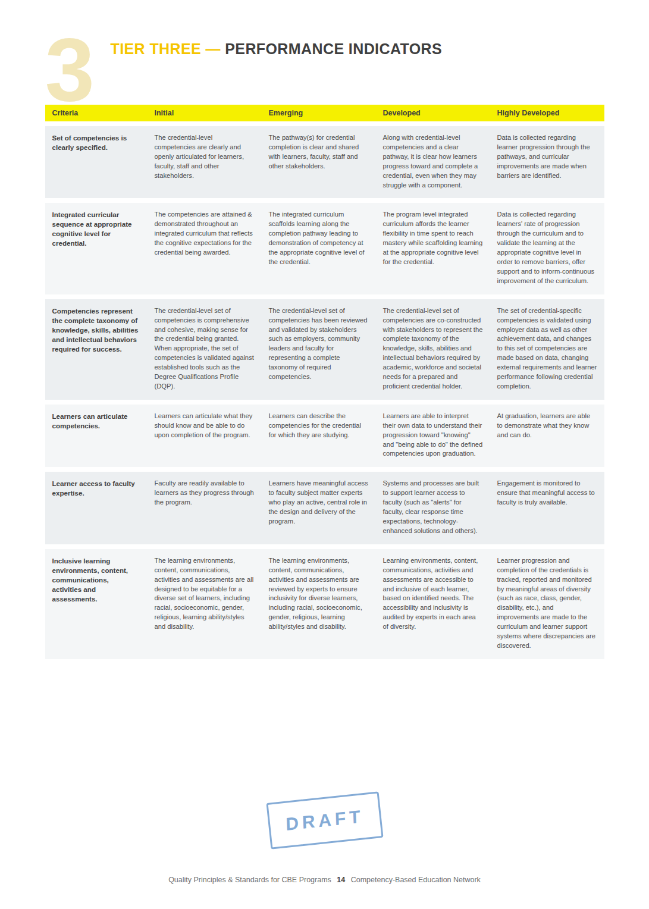3
TIER THREE — PERFORMANCE INDICATORS
| Criteria | Initial | Emerging | Developed | Highly Developed |
| --- | --- | --- | --- | --- |
| Set of competencies is clearly specified. | The credential-level competencies are clearly and openly articulated for learners, faculty, staff and other stakeholders. | The pathway(s) for credential completion is clear and shared with learners, faculty, staff and other stakeholders. | Along with credential-level competencies and a clear pathway, it is clear how learners progress toward and complete a credential, even when they may struggle with a component. | Data is collected regarding learner progression through the pathways, and curricular improvements are made when barriers are identified. |
| Integrated curricular sequence at appropriate cognitive level for credential. | The competencies are attained & demonstrated throughout an integrated curriculum that reflects the cognitive expectations for the credential being awarded. | The integrated curriculum scaffolds learning along the completion pathway leading to demonstration of competency at the appropriate cognitive level of the credential. | The program level integrated curriculum affords the learner flexibility in time spent to reach mastery while scaffolding learning at the appropriate cognitive level for the credential. | Data is collected regarding learners' rate of progression through the curriculum and to validate the learning at the appropriate cognitive level in order to remove barriers, offer support and to inform-continuous improvement of the curriculum. |
| Competencies represent the complete taxonomy of knowledge, skills, abilities and intellectual behaviors required for success. | The credential-level set of competencies is comprehensive and cohesive, making sense for the credential being granted. When appropriate, the set of competencies is validated against established tools such as the Degree Qualifications Profile (DQP). | The credential-level set of competencies has been reviewed and validated by stakeholders such as employers, community leaders and faculty for representing a complete taxonomy of required competencies. | The credential-level set of competencies are co-constructed with stakeholders to represent the complete taxonomy of the knowledge, skills, abilities and intellectual behaviors required by academic, workforce and societal needs for a prepared and proficient credential holder. | The set of credential-specific competencies is validated using employer data as well as other achievement data, and changes to this set of competencies are made based on data, changing external requirements and learner performance following credential completion. |
| Learners can articulate competencies. | Learners can articulate what they should know and be able to do upon completion of the program. | Learners can describe the competencies for the credential for which they are studying. | Learners are able to interpret their own data to understand their progression toward "knowing" and "being able to do" the defined competencies upon graduation. | At graduation, learners are able to demonstrate what they know and can do. |
| Learner access to faculty expertise. | Faculty are readily available to learners as they progress through the program. | Learners have meaningful access to faculty subject matter experts who play an active, central role in the design and delivery of the program. | Systems and processes are built to support learner access to faculty (such as "alerts" for faculty, clear response time expectations, technology-enhanced solutions and others). | Engagement is monitored to ensure that meaningful access to faculty is truly available. |
| Inclusive learning environments, content, communications, activities and assessments. | The learning environments, content, communications, activities and assessments are all designed to be equitable for a diverse set of learners, including racial, socioeconomic, gender, religious, learning ability/styles and disability. | The learning environments, content, communications, activities and assessments are reviewed by experts to ensure inclusivity for diverse learners, including racial, socioeconomic, gender, religious, learning ability/styles and disability. | Learning environments, content, communications, activities and assessments are accessible to and inclusive of each learner, based on identified needs. The accessibility and inclusivity is audited by experts in each area of diversity. | Learner progression and completion of the credentials is tracked, reported and monitored by meaningful areas of diversity (such as race, class, gender, disability, etc.), and improvements are made to the curriculum and learner support systems where discrepancies are discovered. |
DRAFT
Quality Principles & Standards for CBE Programs 14 Competency-Based Education Network